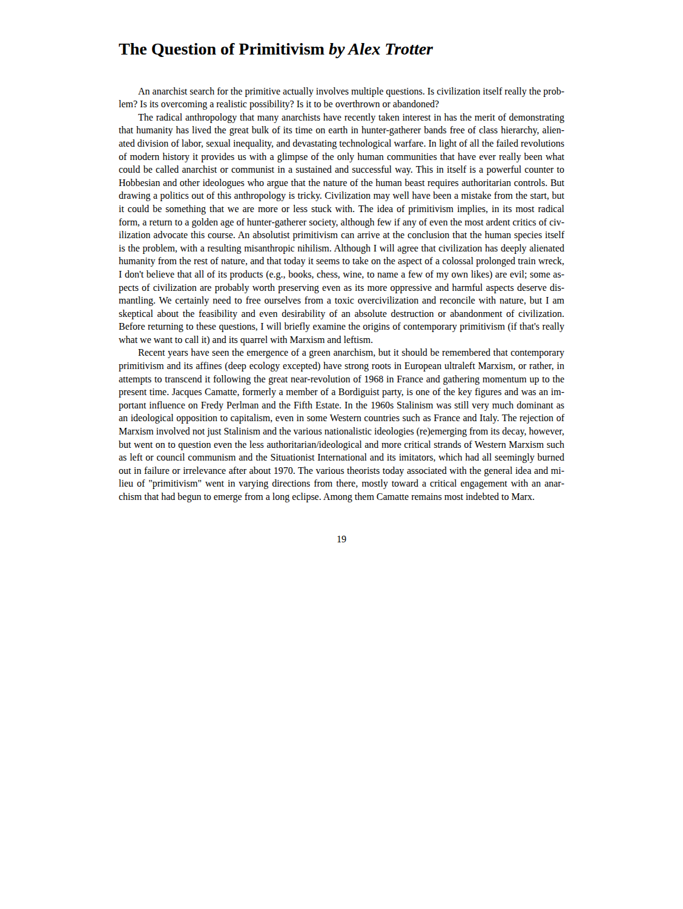The Question of Primitivism by Alex Trotter
An anarchist search for the primitive actually involves multiple questions. Is civilization itself really the problem? Is its overcoming a realistic possibility? Is it to be overthrown or abandoned?
The radical anthropology that many anarchists have recently taken interest in has the merit of demonstrating that humanity has lived the great bulk of its time on earth in hunter-gatherer bands free of class hierarchy, alienated division of labor, sexual inequality, and devastating technological warfare. In light of all the failed revolutions of modern history it provides us with a glimpse of the only human communities that have ever really been what could be called anarchist or communist in a sustained and successful way. This in itself is a powerful counter to Hobbesian and other ideologues who argue that the nature of the human beast requires authoritarian controls. But drawing a politics out of this anthropology is tricky. Civilization may well have been a mistake from the start, but it could be something that we are more or less stuck with. The idea of primitivism implies, in its most radical form, a return to a golden age of hunter-gatherer society, although few if any of even the most ardent critics of civilization advocate this course. An absolutist primitivism can arrive at the conclusion that the human species itself is the problem, with a resulting misanthropic nihilism. Although I will agree that civilization has deeply alienated humanity from the rest of nature, and that today it seems to take on the aspect of a colossal prolonged train wreck, I don't believe that all of its products (e.g., books, chess, wine, to name a few of my own likes) are evil; some aspects of civilization are probably worth preserving even as its more oppressive and harmful aspects deserve dismantling. We certainly need to free ourselves from a toxic overcivilization and reconcile with nature, but I am skeptical about the feasibility and even desirability of an absolute destruction or abandonment of civilization. Before returning to these questions, I will briefly examine the origins of contemporary primitivism (if that's really what we want to call it) and its quarrel with Marxism and leftism.
Recent years have seen the emergence of a green anarchism, but it should be remembered that contemporary primitivism and its affines (deep ecology excepted) have strong roots in European ultraleft Marxism, or rather, in attempts to transcend it following the great near-revolution of 1968 in France and gathering momentum up to the present time. Jacques Camatte, formerly a member of a Bordiguist party, is one of the key figures and was an important influence on Fredy Perlman and the Fifth Estate. In the 1960s Stalinism was still very much dominant as an ideological opposition to capitalism, even in some Western countries such as France and Italy. The rejection of Marxism involved not just Stalinism and the various nationalistic ideologies (re)emerging from its decay, however, but went on to question even the less authoritarian/ideological and more critical strands of Western Marxism such as left or council communism and the Situationist International and its imitators, which had all seemingly burned out in failure or irrelevance after about 1970. The various theorists today associated with the general idea and milieu of "primitivism" went in varying directions from there, mostly toward a critical engagement with an anarchism that had begun to emerge from a long eclipse. Among them Camatte remains most indebted to Marx.
19